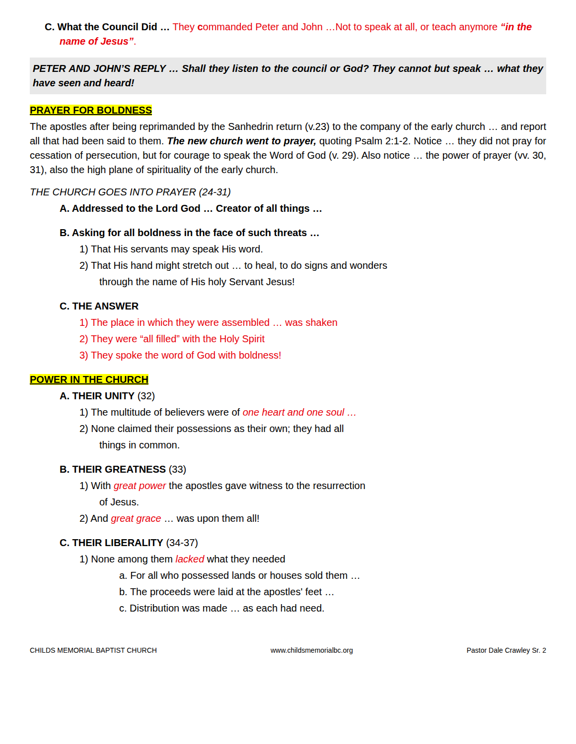C. What the Council Did … They commanded Peter and John …Not to speak at all, or teach anymore “in the name of Jesus”.
PETER AND JOHN’S REPLY … Shall they listen to the council or God? They cannot but speak … what they have seen and heard!
PRAYER FOR BOLDNESS
The apostles after being reprimanded by the Sanhedrin return (v.23) to the company of the early church … and report all that had been said to them. The new church went to prayer, quoting Psalm 2:1-2. Notice … they did not pray for cessation of persecution, but for courage to speak the Word of God (v. 29). Also notice … the power of prayer (vv. 30, 31), also the high plane of spirituality of the early church.
THE CHURCH GOES INTO PRAYER (24-31)
A. Addressed to the Lord God … Creator of all things …
B. Asking for all boldness in the face of such threats …
1) That His servants may speak His word.
2) That His hand might stretch out … to heal, to do signs and wonders
through the name of His holy Servant Jesus!
C. THE ANSWER
1) The place in which they were assembled … was shaken
2) They were “all filled” with the Holy Spirit
3) They spoke the word of God with boldness!
POWER IN THE CHURCH
A. THEIR UNITY (32)
1) The multitude of believers were of one heart and one soul …
2) None claimed their possessions as their own; they had all
things in common.
B. THEIR GREATNESS (33)
1) With great power the apostles gave witness to the resurrection
of Jesus.
2) And great grace … was upon them all!
C. THEIR LIBERALITY (34-37)
1) None among them lacked what they needed
a. For all who possessed lands or houses sold them …
b. The proceeds were laid at the apostles' feet …
c. Distribution was made … as each had need.
CHILDS MEMORIAL BAPTIST CHURCH www.childsmemorialbc.org Pastor Dale Crawley Sr. 2